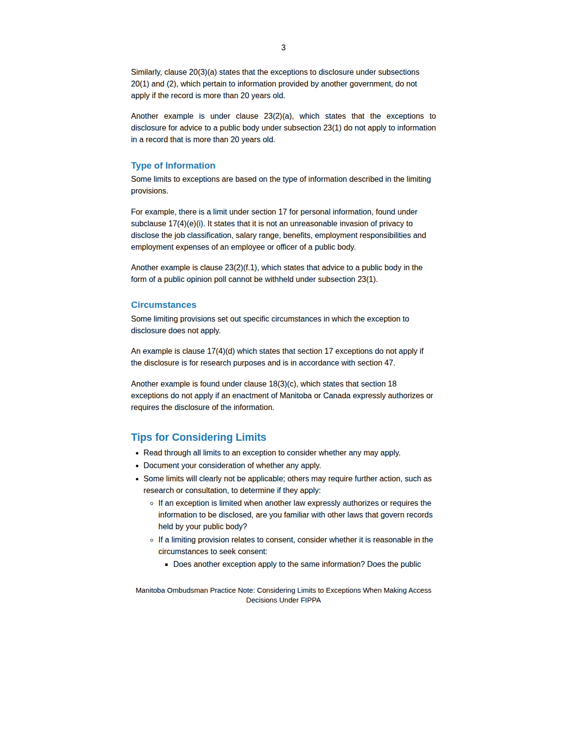3
Similarly, clause 20(3)(a) states that the exceptions to disclosure under subsections 20(1) and (2), which pertain to information provided by another government, do not apply if the record is more than 20 years old.
Another example is under clause 23(2)(a), which states that the exceptions to disclosure for advice to a public body under subsection 23(1) do not apply to information in a record that is more than 20 years old.
Type of Information
Some limits to exceptions are based on the type of information described in the limiting provisions.
For example, there is a limit under section 17 for personal information, found under subclause 17(4)(e)(i). It states that it is not an unreasonable invasion of privacy to disclose the job classification, salary range, benefits, employment responsibilities and employment expenses of an employee or officer of a public body.
Another example is clause 23(2)(f.1), which states that advice to a public body in the form of a public opinion poll cannot be withheld under subsection 23(1).
Circumstances
Some limiting provisions set out specific circumstances in which the exception to disclosure does not apply.
An example is clause 17(4)(d) which states that section 17 exceptions do not apply if the disclosure is for research purposes and is in accordance with section 47.
Another example is found under clause 18(3)(c), which states that section 18 exceptions do not apply if an enactment of Manitoba or Canada expressly authorizes or requires the disclosure of the information.
Tips for Considering Limits
Read through all limits to an exception to consider whether any may apply.
Document your consideration of whether any apply.
Some limits will clearly not be applicable; others may require further action, such as research or consultation, to determine if they apply:
If an exception is limited when another law expressly authorizes or requires the information to be disclosed, are you familiar with other laws that govern records held by your public body?
If a limiting provision relates to consent, consider whether it is reasonable in the circumstances to seek consent:
Does another exception apply to the same information? Does the public
Manitoba Ombudsman Practice Note: Considering Limits to Exceptions When Making Access Decisions Under FIPPA